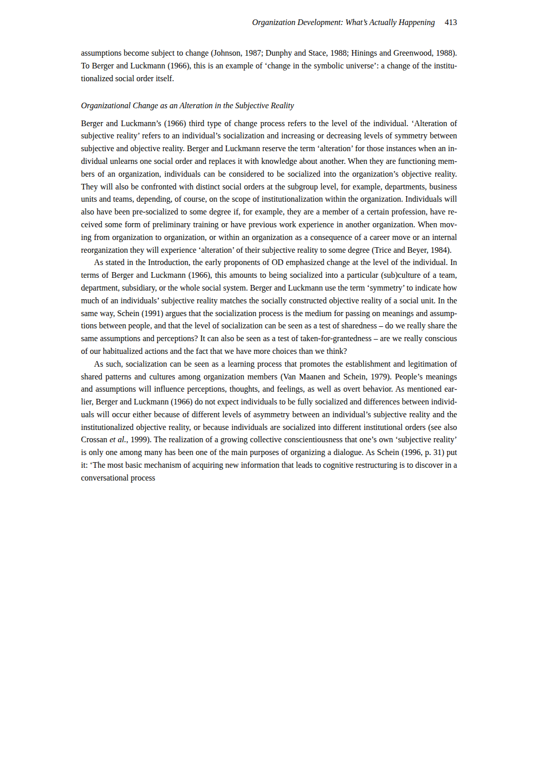Organization Development: What’s Actually Happening 413
assumptions become subject to change (Johnson, 1987; Dunphy and Stace, 1988; Hinings and Greenwood, 1988). To Berger and Luckmann (1966), this is an example of ‘change in the symbolic universe’: a change of the institutionalized social order itself.
Organizational Change as an Alteration in the Subjective Reality
Berger and Luckmann’s (1966) third type of change process refers to the level of the individual. ‘Alteration of subjective reality’ refers to an individual’s socialization and increasing or decreasing levels of symmetry between subjective and objective reality. Berger and Luckmann reserve the term ‘alteration’ for those instances when an individual unlearns one social order and replaces it with knowledge about another. When they are functioning members of an organization, individuals can be considered to be socialized into the organization’s objective reality. They will also be confronted with distinct social orders at the subgroup level, for example, departments, business units and teams, depending, of course, on the scope of institutionalization within the organization. Individuals will also have been pre-socialized to some degree if, for example, they are a member of a certain profession, have received some form of preliminary training or have previous work experience in another organization. When moving from organization to organization, or within an organization as a consequence of a career move or an internal reorganization they will experience ‘alteration’ of their subjective reality to some degree (Trice and Beyer, 1984).
As stated in the Introduction, the early proponents of OD emphasized change at the level of the individual. In terms of Berger and Luckmann (1966), this amounts to being socialized into a particular (sub)culture of a team, department, subsidiary, or the whole social system. Berger and Luckmann use the term ‘symmetry’ to indicate how much of an individuals’ subjective reality matches the socially constructed objective reality of a social unit. In the same way, Schein (1991) argues that the socialization process is the medium for passing on meanings and assumptions between people, and that the level of socialization can be seen as a test of sharedness – do we really share the same assumptions and perceptions? It can also be seen as a test of taken-for-grantedness – are we really conscious of our habitualized actions and the fact that we have more choices than we think?
As such, socialization can be seen as a learning process that promotes the establishment and legitimation of shared patterns and cultures among organization members (Van Maanen and Schein, 1979). People’s meanings and assumptions will influence perceptions, thoughts, and feelings, as well as overt behavior. As mentioned earlier, Berger and Luckmann (1966) do not expect individuals to be fully socialized and differences between individuals will occur either because of different levels of asymmetry between an individual’s subjective reality and the institutionalized objective reality, or because individuals are socialized into different institutional orders (see also Crossan et al., 1999). The realization of a growing collective conscientiousness that one’s own ‘subjective reality’ is only one among many has been one of the main purposes of organizing a dialogue. As Schein (1996, p. 31) put it: ‘The most basic mechanism of acquiring new information that leads to cognitive restructuring is to discover in a conversational process